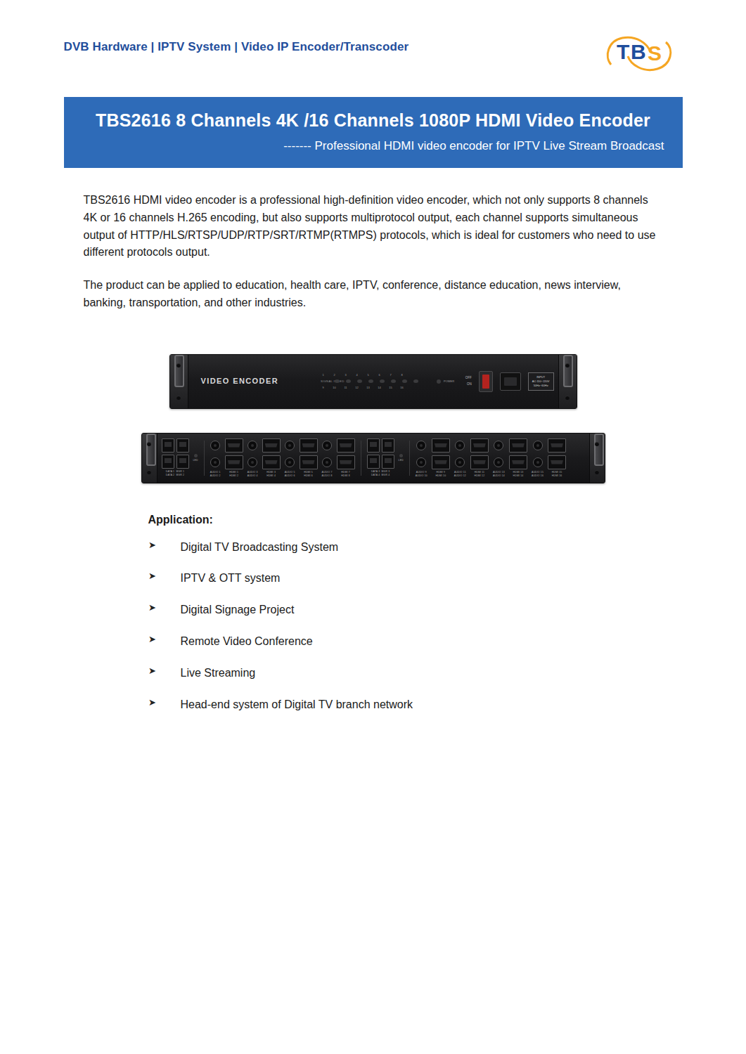DVB Hardware | IPTV System | Video IP Encoder/Transcoder
T B S
TBS2616 8 Channels 4K /16 Channels 1080P HDMI Video Encoder
------- Professional HDMI video encoder for IPTV Live Stream Broadcast
TBS2616 HDMI video encoder is a professional high-definition video encoder, which not only supports 8 channels 4K or 16 channels H.265 encoding, but also supports multiprotocol output, each channel supports simultaneous output of HTTP/HLS/RTSP/UDP/RTP/SRT/RTMP(RTMPS) protocols, which is ideal for customers who need to use different protocols output.
The product can be applied to education, health care, IPTV, conference, distance education, news interview, banking, transportation, and other industries.
VIDEO ENCODER
12345678
SIGNAL IN LED
910111213141516
POWER
OFF
ON
INPUT
AC:110~220V
50Hz~60Hz
DATA 1 MGR 1
DATA 2 MGR 2
LED
AUDIO 1
AUDIO 2
HDMI 1
HDMI 2
AUDIO 3
AUDIO 4
HDMI 3
HDMI 4
AUDIO 5
AUDIO 6
HDMI 5
HDMI 6
AUDIO 7
AUDIO 8
HDMI 7
HDMI 8
DATA 3 MGR 3
DATA 4 MGR 4
LED
AUDIO 9
AUDIO 10
HDMI 9
HDMI 10
AUDIO 11
AUDIO 12
HDMI 11
HDMI 12
AUDIO 13
AUDIO 14
HDMI 13
HDMI 14
AUDIO 15
AUDIO 16
HDMI 15
HDMI 16
Application:
Digital TV Broadcasting System
IPTV & OTT system
Digital Signage Project
Remote Video Conference
Live Streaming
Head-end system of Digital TV branch network